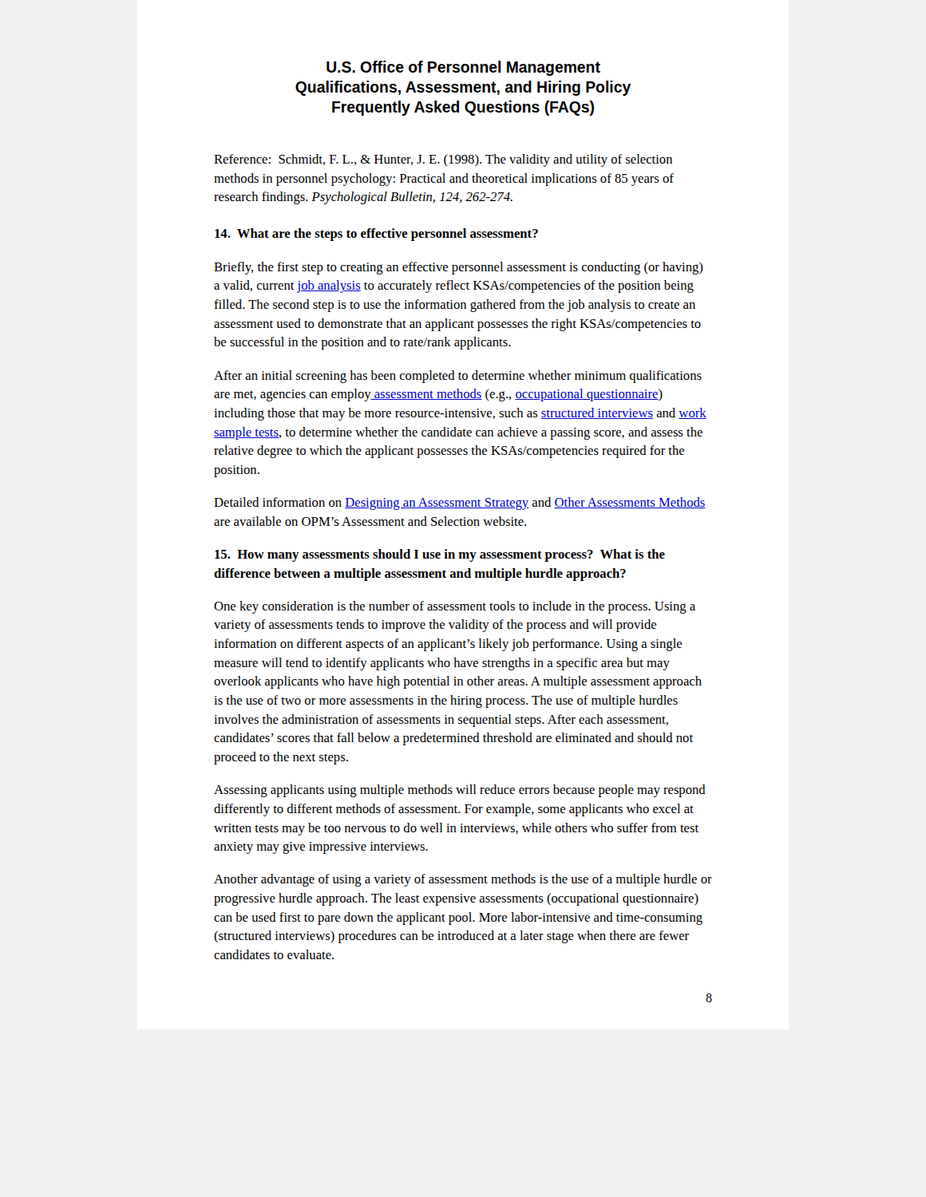U.S. Office of Personnel Management
Qualifications, Assessment, and Hiring Policy
Frequently Asked Questions (FAQs)
Reference: Schmidt, F. L., & Hunter, J. E. (1998). The validity and utility of selection methods in personnel psychology: Practical and theoretical implications of 85 years of research findings. Psychological Bulletin, 124, 262-274.
14. What are the steps to effective personnel assessment?
Briefly, the first step to creating an effective personnel assessment is conducting (or having) a valid, current job analysis to accurately reflect KSAs/competencies of the position being filled. The second step is to use the information gathered from the job analysis to create an assessment used to demonstrate that an applicant possesses the right KSAs/competencies to be successful in the position and to rate/rank applicants.
After an initial screening has been completed to determine whether minimum qualifications are met, agencies can employ assessment methods (e.g., occupational questionnaire) including those that may be more resource-intensive, such as structured interviews and work sample tests, to determine whether the candidate can achieve a passing score, and assess the relative degree to which the applicant possesses the KSAs/competencies required for the position.
Detailed information on Designing an Assessment Strategy and Other Assessments Methods are available on OPM’s Assessment and Selection website.
15. How many assessments should I use in my assessment process? What is the difference between a multiple assessment and multiple hurdle approach?
One key consideration is the number of assessment tools to include in the process. Using a variety of assessments tends to improve the validity of the process and will provide information on different aspects of an applicant’s likely job performance. Using a single measure will tend to identify applicants who have strengths in a specific area but may overlook applicants who have high potential in other areas. A multiple assessment approach is the use of two or more assessments in the hiring process. The use of multiple hurdles involves the administration of assessments in sequential steps. After each assessment, candidates’ scores that fall below a predetermined threshold are eliminated and should not proceed to the next steps.
Assessing applicants using multiple methods will reduce errors because people may respond differently to different methods of assessment. For example, some applicants who excel at written tests may be too nervous to do well in interviews, while others who suffer from test anxiety may give impressive interviews.
Another advantage of using a variety of assessment methods is the use of a multiple hurdle or progressive hurdle approach. The least expensive assessments (occupational questionnaire) can be used first to pare down the applicant pool. More labor-intensive and time-consuming (structured interviews) procedures can be introduced at a later stage when there are fewer candidates to evaluate.
8